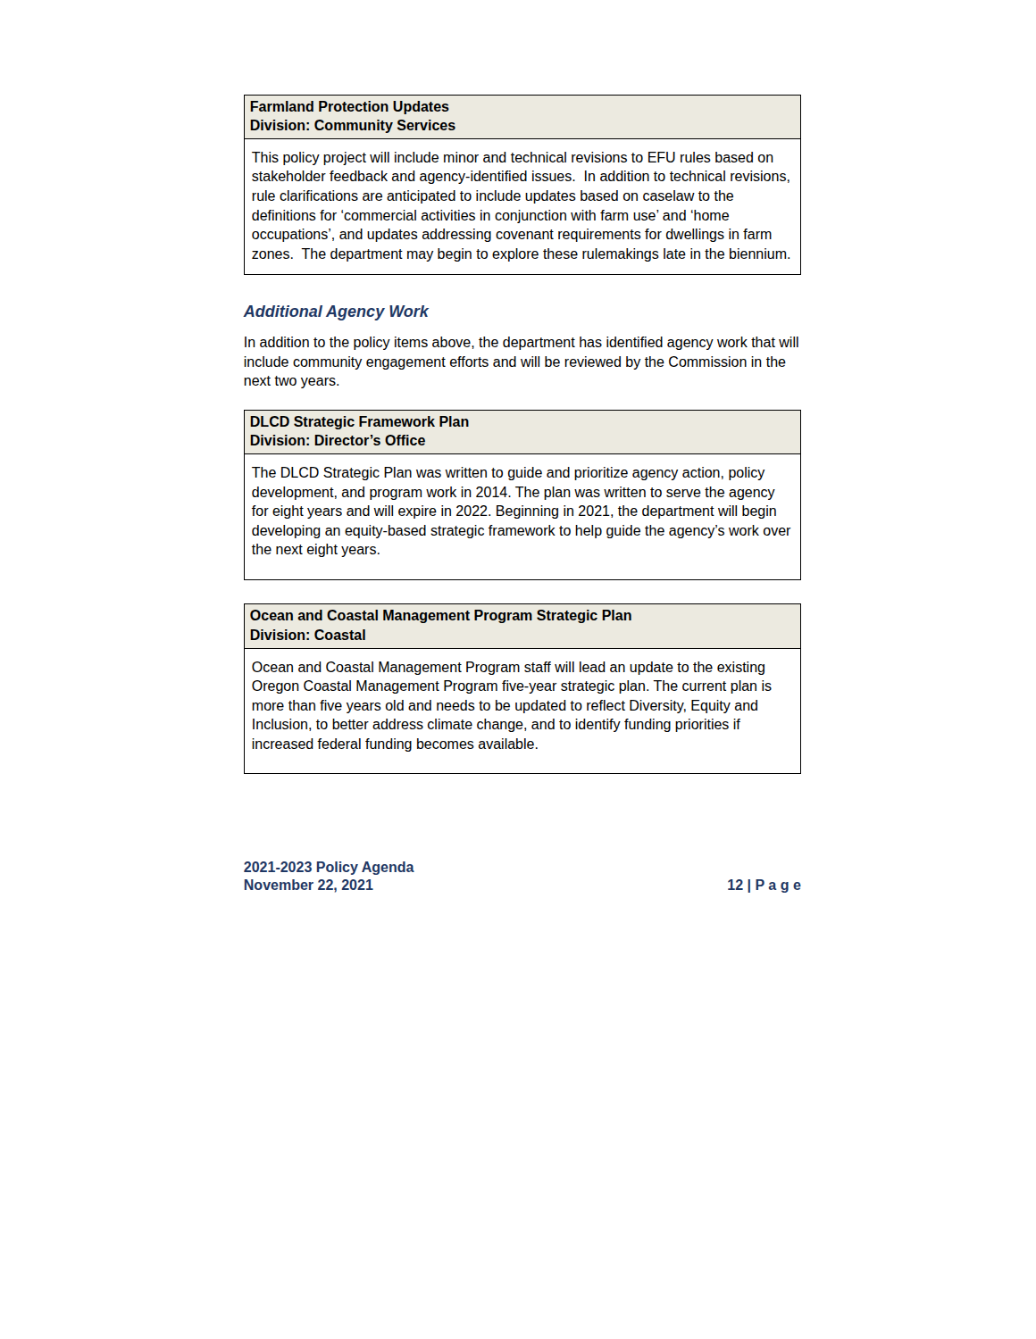Farmland Protection Updates Division: Community Services
This policy project will include minor and technical revisions to EFU rules based on stakeholder feedback and agency-identified issues. In addition to technical revisions, rule clarifications are anticipated to include updates based on caselaw to the definitions for ‘commercial activities in conjunction with farm use’ and ‘home occupations’, and updates addressing covenant requirements for dwellings in farm zones. The department may begin to explore these rulemakings late in the biennium.
Additional Agency Work
In addition to the policy items above, the department has identified agency work that will include community engagement efforts and will be reviewed by the Commission in the next two years.
DLCD Strategic Framework Plan Division: Director’s Office
The DLCD Strategic Plan was written to guide and prioritize agency action, policy development, and program work in 2014. The plan was written to serve the agency for eight years and will expire in 2022. Beginning in 2021, the department will begin developing an equity-based strategic framework to help guide the agency’s work over the next eight years.
Ocean and Coastal Management Program Strategic Plan Division: Coastal
Ocean and Coastal Management Program staff will lead an update to the existing Oregon Coastal Management Program five-year strategic plan. The current plan is more than five years old and needs to be updated to reflect Diversity, Equity and Inclusion, to better address climate change, and to identify funding priorities if increased federal funding becomes available.
2021-2023 Policy Agenda
November 22, 2021
12 | P a g e